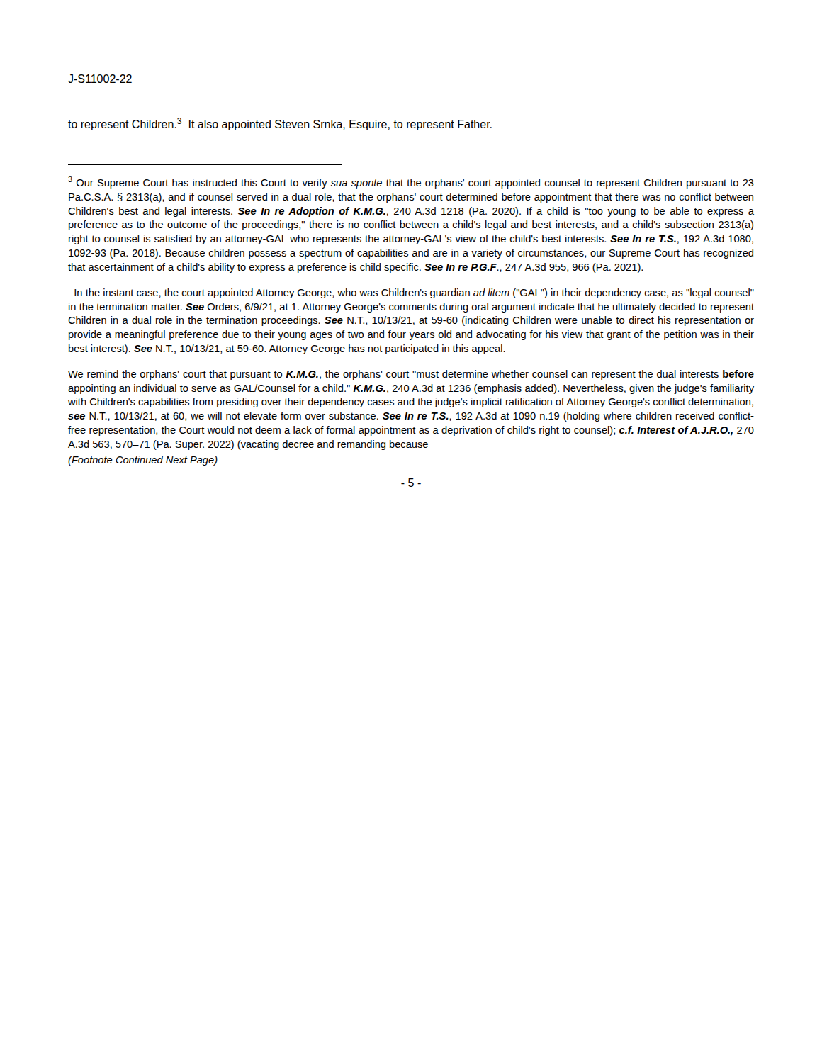J-S11002-22
to represent Children.3 It also appointed Steven Srnka, Esquire, to represent Father.
3 Our Supreme Court has instructed this Court to verify sua sponte that the orphans' court appointed counsel to represent Children pursuant to 23 Pa.C.S.A. § 2313(a), and if counsel served in a dual role, that the orphans' court determined before appointment that there was no conflict between Children's best and legal interests. See In re Adoption of K.M.G., 240 A.3d 1218 (Pa. 2020). If a child is "too young to be able to express a preference as to the outcome of the proceedings," there is no conflict between a child's legal and best interests, and a child's subsection 2313(a) right to counsel is satisfied by an attorney-GAL who represents the attorney-GAL's view of the child's best interests. See In re T.S., 192 A.3d 1080, 1092-93 (Pa. 2018). Because children possess a spectrum of capabilities and are in a variety of circumstances, our Supreme Court has recognized that ascertainment of a child's ability to express a preference is child specific. See In re P.G.F., 247 A.3d 955, 966 (Pa. 2021).
In the instant case, the court appointed Attorney George, who was Children's guardian ad litem ("GAL") in their dependency case, as "legal counsel" in the termination matter. See Orders, 6/9/21, at 1. Attorney George's comments during oral argument indicate that he ultimately decided to represent Children in a dual role in the termination proceedings. See N.T., 10/13/21, at 59-60 (indicating Children were unable to direct his representation or provide a meaningful preference due to their young ages of two and four years old and advocating for his view that grant of the petition was in their best interest). See N.T., 10/13/21, at 59-60. Attorney George has not participated in this appeal.
We remind the orphans' court that pursuant to K.M.G., the orphans' court "must determine whether counsel can represent the dual interests before appointing an individual to serve as GAL/Counsel for a child." K.M.G., 240 A.3d at 1236 (emphasis added). Nevertheless, given the judge's familiarity with Children's capabilities from presiding over their dependency cases and the judge's implicit ratification of Attorney George's conflict determination, see N.T., 10/13/21, at 60, we will not elevate form over substance. See In re T.S., 192 A.3d at 1090 n.19 (holding where children received conflict-free representation, the Court would not deem a lack of formal appointment as a deprivation of child's right to counsel); c.f. Interest of A.J.R.O., 270 A.3d 563, 570–71 (Pa. Super. 2022) (vacating decree and remanding because
(Footnote Continued Next Page)
- 5 -